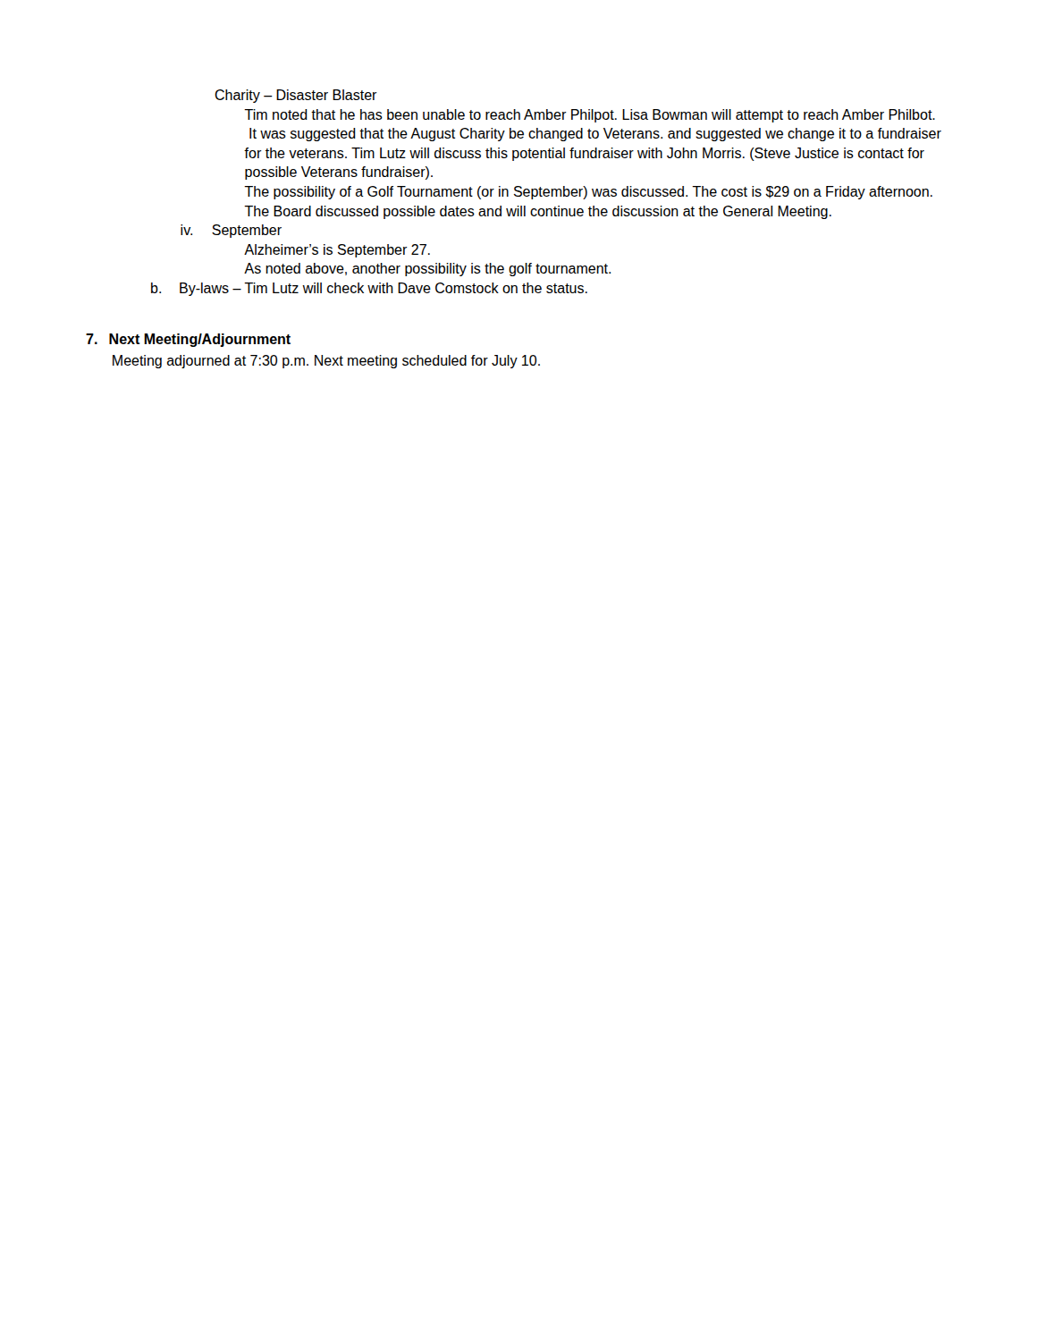Charity – Disaster Blaster
Tim noted that he has been unable to reach Amber Philpot. Lisa Bowman will attempt to reach Amber Philbot.
It was suggested that the August Charity be changed to Veterans. and suggested we change it to a fundraiser for the veterans. Tim Lutz will discuss this potential fundraiser with John Morris. (Steve Justice is contact for possible Veterans fundraiser).
The possibility of a Golf Tournament (or in September) was discussed. The cost is $29 on a Friday afternoon. The Board discussed possible dates and will continue the discussion at the General Meeting.
iv. September
Alzheimer’s is September 27.
As noted above, another possibility is the golf tournament.
b. By-laws – Tim Lutz will check with Dave Comstock on the status.
7. Next Meeting/Adjournment
Meeting adjourned at 7:30 p.m. Next meeting scheduled for July 10.